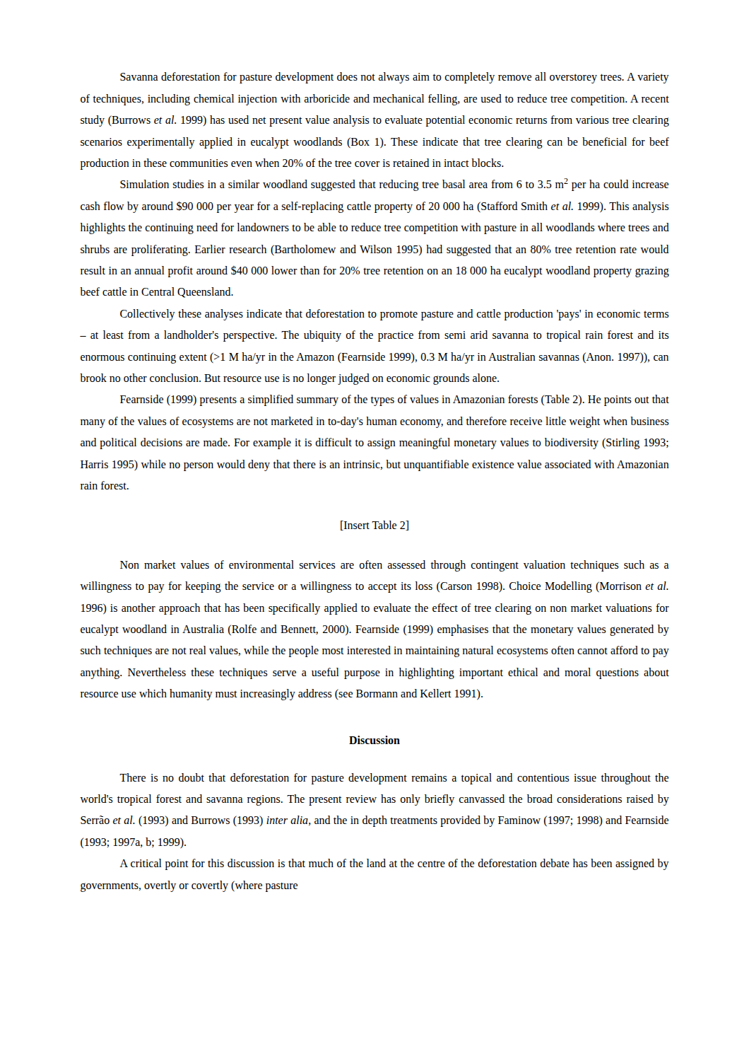Savanna deforestation for pasture development does not always aim to completely remove all overstorey trees. A variety of techniques, including chemical injection with arboricide and mechanical felling, are used to reduce tree competition. A recent study (Burrows et al. 1999) has used net present value analysis to evaluate potential economic returns from various tree clearing scenarios experimentally applied in eucalypt woodlands (Box 1). These indicate that tree clearing can be beneficial for beef production in these communities even when 20% of the tree cover is retained in intact blocks.
Simulation studies in a similar woodland suggested that reducing tree basal area from 6 to 3.5 m2 per ha could increase cash flow by around $90 000 per year for a self-replacing cattle property of 20 000 ha (Stafford Smith et al. 1999). This analysis highlights the continuing need for landowners to be able to reduce tree competition with pasture in all woodlands where trees and shrubs are proliferating. Earlier research (Bartholomew and Wilson 1995) had suggested that an 80% tree retention rate would result in an annual profit around $40 000 lower than for 20% tree retention on an 18 000 ha eucalypt woodland property grazing beef cattle in Central Queensland.
Collectively these analyses indicate that deforestation to promote pasture and cattle production 'pays' in economic terms – at least from a landholder's perspective. The ubiquity of the practice from semi arid savanna to tropical rain forest and its enormous continuing extent (>1 M ha/yr in the Amazon (Fearnside 1999), 0.3 M ha/yr in Australian savannas (Anon. 1997)), can brook no other conclusion. But resource use is no longer judged on economic grounds alone.
Fearnside (1999) presents a simplified summary of the types of values in Amazonian forests (Table 2). He points out that many of the values of ecosystems are not marketed in to-day's human economy, and therefore receive little weight when business and political decisions are made. For example it is difficult to assign meaningful monetary values to biodiversity (Stirling 1993; Harris 1995) while no person would deny that there is an intrinsic, but unquantifiable existence value associated with Amazonian rain forest.
[Insert Table 2]
Non market values of environmental services are often assessed through contingent valuation techniques such as a willingness to pay for keeping the service or a willingness to accept its loss (Carson 1998). Choice Modelling (Morrison et al. 1996) is another approach that has been specifically applied to evaluate the effect of tree clearing on non market valuations for eucalypt woodland in Australia (Rolfe and Bennett, 2000). Fearnside (1999) emphasises that the monetary values generated by such techniques are not real values, while the people most interested in maintaining natural ecosystems often cannot afford to pay anything. Nevertheless these techniques serve a useful purpose in highlighting important ethical and moral questions about resource use which humanity must increasingly address (see Bormann and Kellert 1991).
Discussion
There is no doubt that deforestation for pasture development remains a topical and contentious issue throughout the world's tropical forest and savanna regions. The present review has only briefly canvassed the broad considerations raised by Serrão et al. (1993) and Burrows (1993) inter alia, and the in depth treatments provided by Faminow (1997; 1998) and Fearnside (1993; 1997a, b; 1999).
A critical point for this discussion is that much of the land at the centre of the deforestation debate has been assigned by governments, overtly or covertly (where pasture